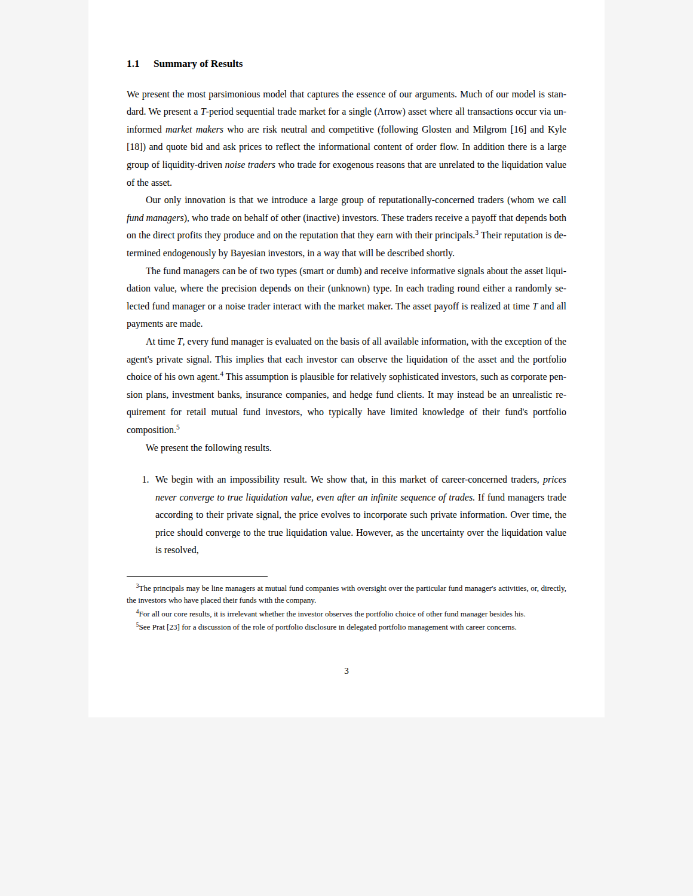1.1 Summary of Results
We present the most parsimonious model that captures the essence of our arguments. Much of our model is standard. We present a T-period sequential trade market for a single (Arrow) asset where all transactions occur via uninformed market makers who are risk neutral and competitive (following Glosten and Milgrom [16] and Kyle [18]) and quote bid and ask prices to reflect the informational content of order flow. In addition there is a large group of liquidity-driven noise traders who trade for exogenous reasons that are unrelated to the liquidation value of the asset.
Our only innovation is that we introduce a large group of reputationally-concerned traders (whom we call fund managers), who trade on behalf of other (inactive) investors. These traders receive a payoff that depends both on the direct profits they produce and on the reputation that they earn with their principals.3 Their reputation is determined endogenously by Bayesian investors, in a way that will be described shortly.
The fund managers can be of two types (smart or dumb) and receive informative signals about the asset liquidation value, where the precision depends on their (unknown) type. In each trading round either a randomly selected fund manager or a noise trader interact with the market maker. The asset payoff is realized at time T and all payments are made.
At time T, every fund manager is evaluated on the basis of all available information, with the exception of the agent's private signal. This implies that each investor can observe the liquidation of the asset and the portfolio choice of his own agent.4 This assumption is plausible for relatively sophisticated investors, such as corporate pension plans, investment banks, insurance companies, and hedge fund clients. It may instead be an unrealistic requirement for retail mutual fund investors, who typically have limited knowledge of their fund's portfolio composition.5
We present the following results.
We begin with an impossibility result. We show that, in this market of career-concerned traders, prices never converge to true liquidation value, even after an infinite sequence of trades. If fund managers trade according to their private signal, the price evolves to incorporate such private information. Over time, the price should converge to the true liquidation value. However, as the uncertainty over the liquidation value is resolved,
3The principals may be line managers at mutual fund companies with oversight over the particular fund manager's activities, or, directly, the investors who have placed their funds with the company.
4For all our core results, it is irrelevant whether the investor observes the portfolio choice of other fund manager besides his.
5See Prat [23] for a discussion of the role of portfolio disclosure in delegated portfolio management with career concerns.
3